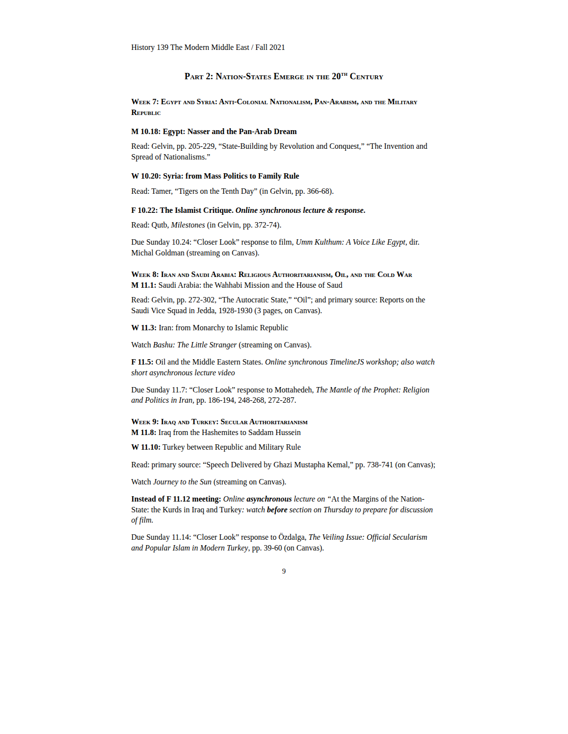History 139 The Modern Middle East / Fall 2021
Part 2: Nation-States Emerge in the 20th Century
Week 7: Egypt and Syria: Anti-Colonial Nationalism, Pan-Arabism, and the Military Republic
M 10.18: Egypt: Nasser and the Pan-Arab Dream
Read: Gelvin, pp. 205-229, “State-Building by Revolution and Conquest,” “The Invention and Spread of Nationalisms.”
W 10.20: Syria: from Mass Politics to Family Rule
Read: Tamer, “Tigers on the Tenth Day” (in Gelvin, pp. 366-68).
F 10.22: The Islamist Critique. Online synchronous lecture & response.
Read: Qutb, Milestones (in Gelvin, pp. 372-74).
Due Sunday 10.24: “Closer Look” response to film, Umm Kulthum: A Voice Like Egypt, dir. Michal Goldman (streaming on Canvas).
Week 8: Iran and Saudi Arabia: Religious Authoritarianism, Oil, and the Cold War
M 11.1: Saudi Arabia: the Wahhabi Mission and the House of Saud
Read: Gelvin, pp. 272-302, “The Autocratic State,” “Oil”; and primary source: Reports on the Saudi Vice Squad in Jedda, 1928-1930 (3 pages, on Canvas).
W 11.3: Iran: from Monarchy to Islamic Republic
Watch Bashu: The Little Stranger (streaming on Canvas).
F 11.5: Oil and the Middle Eastern States. Online synchronous TimelineJS workshop; also watch short asynchronous lecture video
Due Sunday 11.7: “Closer Look” response to Mottahedeh, The Mantle of the Prophet: Religion and Politics in Iran, pp. 186-194, 248-268, 272-287.
Week 9: Iraq and Turkey: Secular Authoritarianism
M 11.8: Iraq from the Hashemites to Saddam Hussein
W 11.10: Turkey between Republic and Military Rule
Read: primary source: “Speech Delivered by Ghazi Mustapha Kemal,” pp. 738-741 (on Canvas);
Watch Journey to the Sun (streaming on Canvas).
Instead of F 11.12 meeting: Online asynchronous lecture on “At the Margins of the Nation-State: the Kurds in Iraq and Turkey: watch before section on Thursday to prepare for discussion of film.
Due Sunday 11.14: “Closer Look” response to Özdalga, The Veiling Issue: Official Secularism and Popular Islam in Modern Turkey, pp. 39-60 (on Canvas).
9